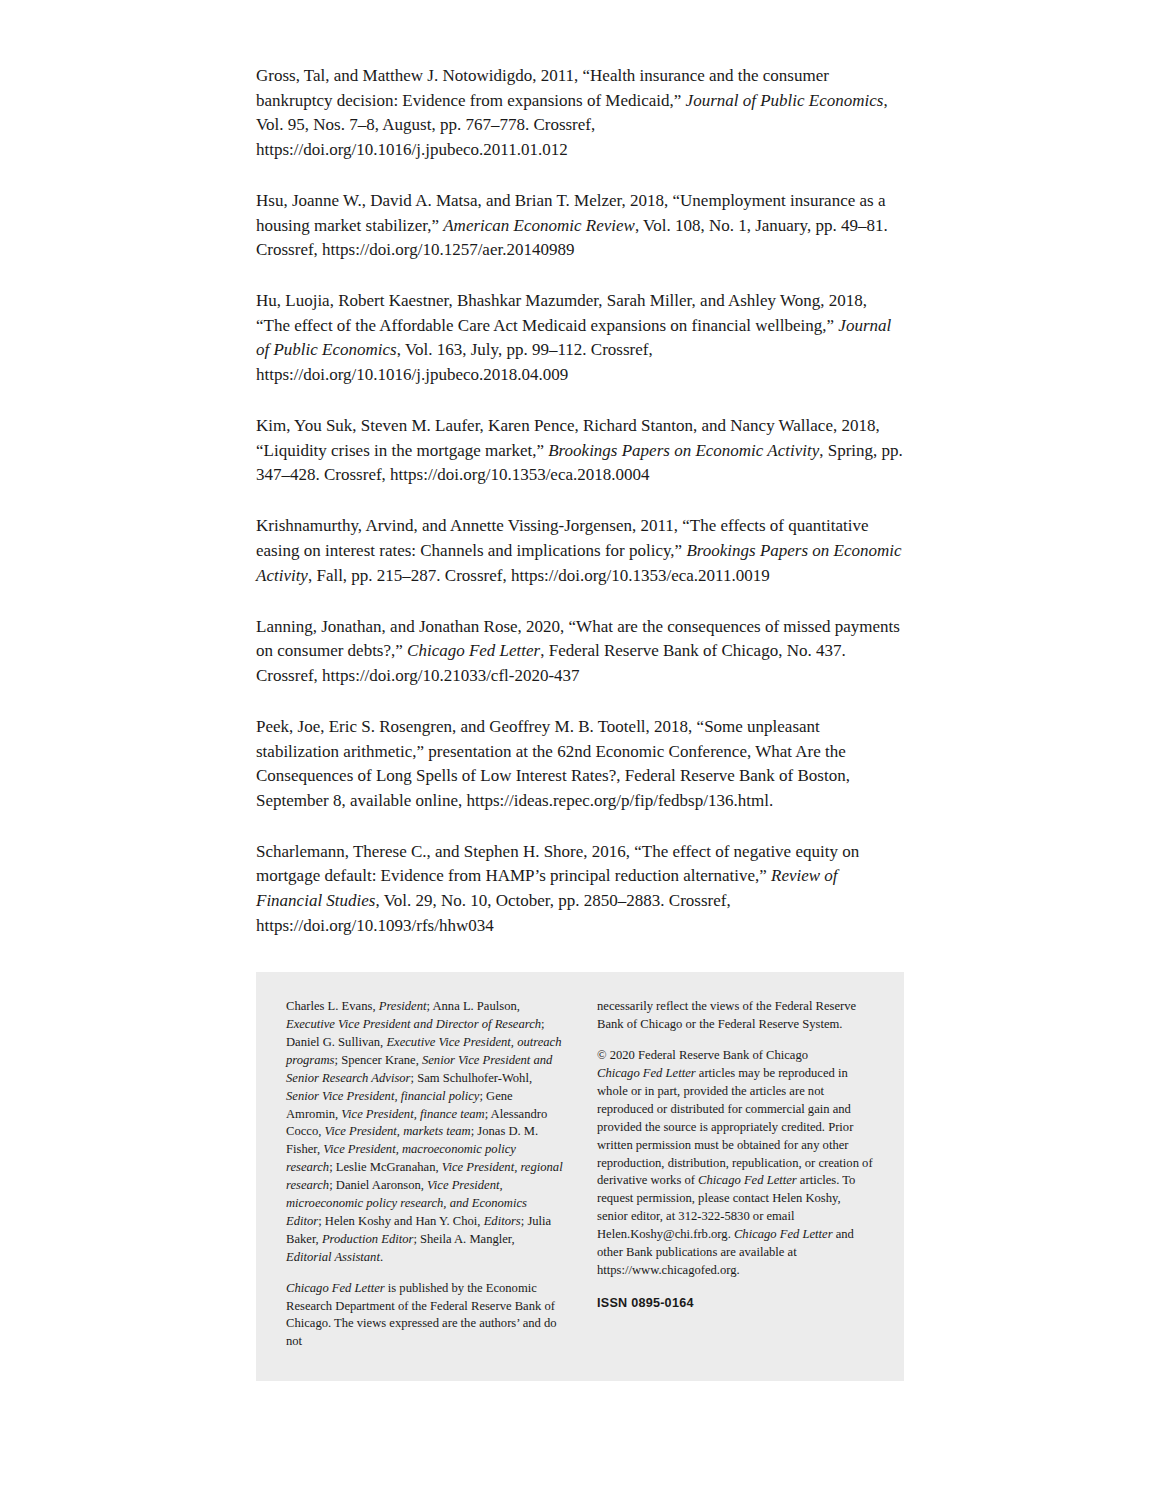Gross, Tal, and Matthew J. Notowidigdo, 2011, “Health insurance and the consumer bankruptcy decision: Evidence from expansions of Medicaid,” Journal of Public Economics, Vol. 95, Nos. 7–8, August, pp. 767–778. Crossref, https://doi.org/10.1016/j.jpubeco.2011.01.012
Hsu, Joanne W., David A. Matsa, and Brian T. Melzer, 2018, “Unemployment insurance as a housing market stabilizer,” American Economic Review, Vol. 108, No. 1, January, pp. 49–81. Crossref, https://doi.org/10.1257/aer.20140989
Hu, Luojia, Robert Kaestner, Bhashkar Mazumder, Sarah Miller, and Ashley Wong, 2018, “The effect of the Affordable Care Act Medicaid expansions on financial wellbeing,” Journal of Public Economics, Vol. 163, July, pp. 99–112. Crossref, https://doi.org/10.1016/j.jpubeco.2018.04.009
Kim, You Suk, Steven M. Laufer, Karen Pence, Richard Stanton, and Nancy Wallace, 2018, “Liquidity crises in the mortgage market,” Brookings Papers on Economic Activity, Spring, pp. 347–428. Crossref, https://doi.org/10.1353/eca.2018.0004
Krishnamurthy, Arvind, and Annette Vissing-Jorgensen, 2011, “The effects of quantitative easing on interest rates: Channels and implications for policy,” Brookings Papers on Economic Activity, Fall, pp. 215–287. Crossref, https://doi.org/10.1353/eca.2011.0019
Lanning, Jonathan, and Jonathan Rose, 2020, “What are the consequences of missed payments on consumer debts?,” Chicago Fed Letter, Federal Reserve Bank of Chicago, No. 437. Crossref, https://doi.org/10.21033/cfl-2020-437
Peek, Joe, Eric S. Rosengren, and Geoffrey M. B. Tootell, 2018, “Some unpleasant stabilization arithmetic,” presentation at the 62nd Economic Conference, What Are the Consequences of Long Spells of Low Interest Rates?, Federal Reserve Bank of Boston, September 8, available online, https://ideas.repec.org/p/fip/fedbsp/136.html.
Scharlemann, Therese C., and Stephen H. Shore, 2016, “The effect of negative equity on mortgage default: Evidence from HAMP’s principal reduction alternative,” Review of Financial Studies, Vol. 29, No. 10, October, pp. 2850–2883. Crossref, https://doi.org/10.1093/rfs/hhw034
Charles L. Evans, President; Anna L. Paulson, Executive Vice President and Director of Research; Daniel G. Sullivan, Executive Vice President, outreach programs; Spencer Krane, Senior Vice President and Senior Research Advisor; Sam Schulhofer-Wohl, Senior Vice President, financial policy; Gene Amromin, Vice President, finance team; Alessandro Cocco, Vice President, markets team; Jonas D. M. Fisher, Vice President, macroeconomic policy research; Leslie McGranahan, Vice President, regional research; Daniel Aaronson, Vice President, microeconomic policy research, and Economics Editor; Helen Koshy and Han Y. Choi, Editors; Julia Baker, Production Editor; Sheila A. Mangler, Editorial Assistant.
Chicago Fed Letter is published by the Economic Research Department of the Federal Reserve Bank of Chicago. The views expressed are the authors’ and do not
necessarily reflect the views of the Federal Reserve Bank of Chicago or the Federal Reserve System.
© 2020 Federal Reserve Bank of Chicago
Chicago Fed Letter articles may be reproduced in whole or in part, provided the articles are not reproduced or distributed for commercial gain and provided the source is appropriately credited. Prior written permission must be obtained for any other reproduction, distribution, republication, or creation of derivative works of Chicago Fed Letter articles. To request permission, please contact Helen Koshy, senior editor, at 312-322-5830 or email Helen.Koshy@chi.frb.org. Chicago Fed Letter and other Bank publications are available at https://www.chicagofed.org.
ISSN 0895-0164